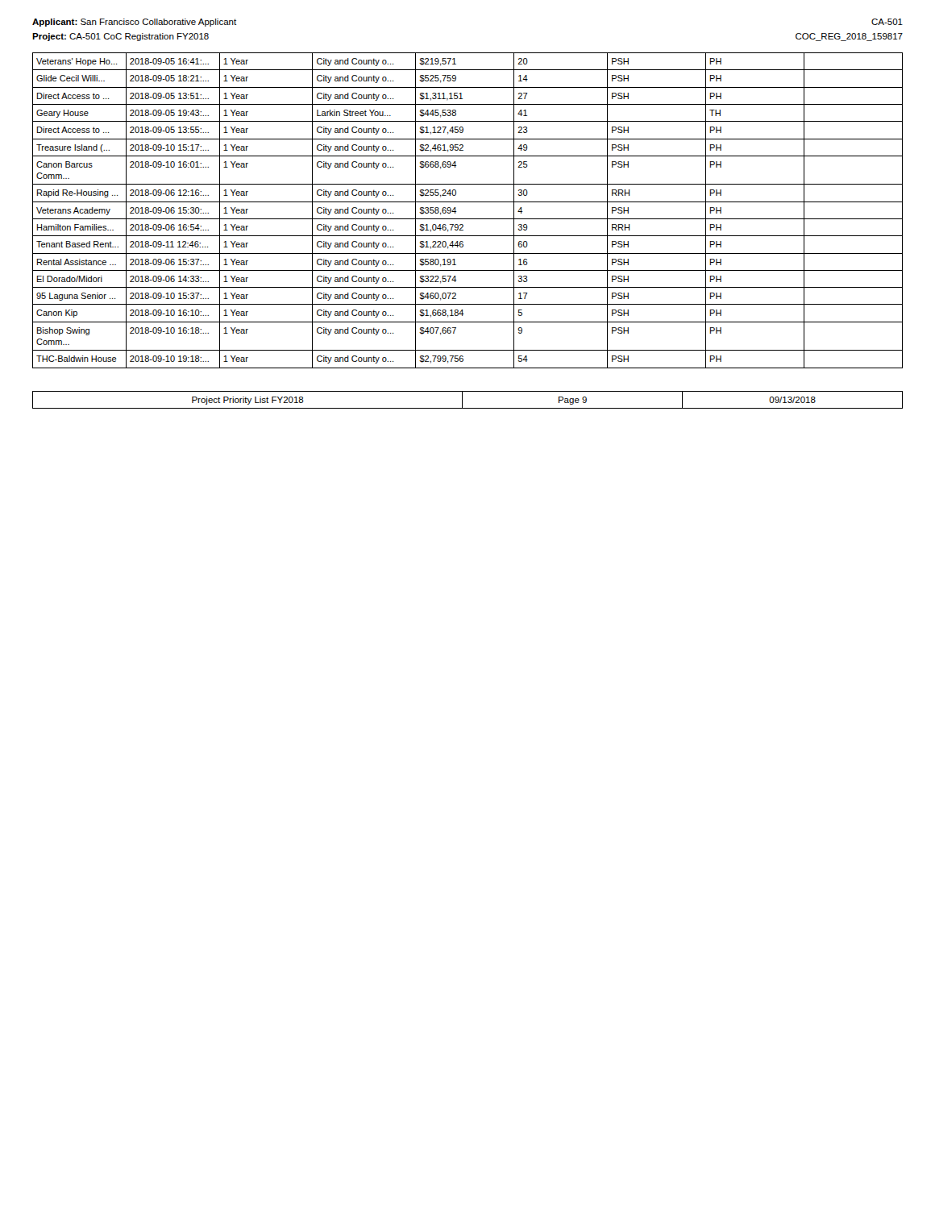Applicant: San Francisco Collaborative Applicant
Project: CA-501 CoC Registration FY2018
CA-501
COC_REG_2018_159817
| Veterans' Hope Ho... | 2018-09-05 16:41:... | 1 Year | City and County o... | $219,571 | 20 | PSH | PH | |
| Glide Cecil Willi... | 2018-09-05 18:21:... | 1 Year | City and County o... | $525,759 | 14 | PSH | PH | |
| Direct Access to ... | 2018-09-05 13:51:... | 1 Year | City and County o... | $1,311,151 | 27 | PSH | PH | |
| Geary House | 2018-09-05 19:43:... | 1 Year | Larkin Street You... | $445,538 | 41 | | TH | |
| Direct Access to ... | 2018-09-05 13:55:... | 1 Year | City and County o... | $1,127,459 | 23 | PSH | PH | |
| Treasure Island (... | 2018-09-10 15:17:... | 1 Year | City and County o... | $2,461,952 | 49 | PSH | PH | |
| Canon Barcus Comm... | 2018-09-10 16:01:... | 1 Year | City and County o... | $668,694 | 25 | PSH | PH | |
| Rapid Re-Housing ... | 2018-09-06 12:16:... | 1 Year | City and County o... | $255,240 | 30 | RRH | PH | |
| Veterans Academy | 2018-09-06 15:30:... | 1 Year | City and County o... | $358,694 | 4 | PSH | PH | |
| Hamilton Families... | 2018-09-06 16:54:... | 1 Year | City and County o... | $1,046,792 | 39 | RRH | PH | |
| Tenant Based Rent... | 2018-09-11 12:46:... | 1 Year | City and County o... | $1,220,446 | 60 | PSH | PH | |
| Rental Assistance ... | 2018-09-06 15:37:... | 1 Year | City and County o... | $580,191 | 16 | PSH | PH | |
| El Dorado/Midori | 2018-09-06 14:33:... | 1 Year | City and County o... | $322,574 | 33 | PSH | PH | |
| 95 Laguna Senior ... | 2018-09-10 15:37:... | 1 Year | City and County o... | $460,072 | 17 | PSH | PH | |
| Canon Kip | 2018-09-10 16:10:... | 1 Year | City and County o... | $1,668,184 | 5 | PSH | PH | |
| Bishop Swing Comm... | 2018-09-10 16:18:... | 1 Year | City and County o... | $407,667 | 9 | PSH | PH | |
| THC-Baldwin House | 2018-09-10 19:18:... | 1 Year | City and County o... | $2,799,756 | 54 | PSH | PH | |
| Project Priority List FY2018 | Page 9 | 09/13/2018 |